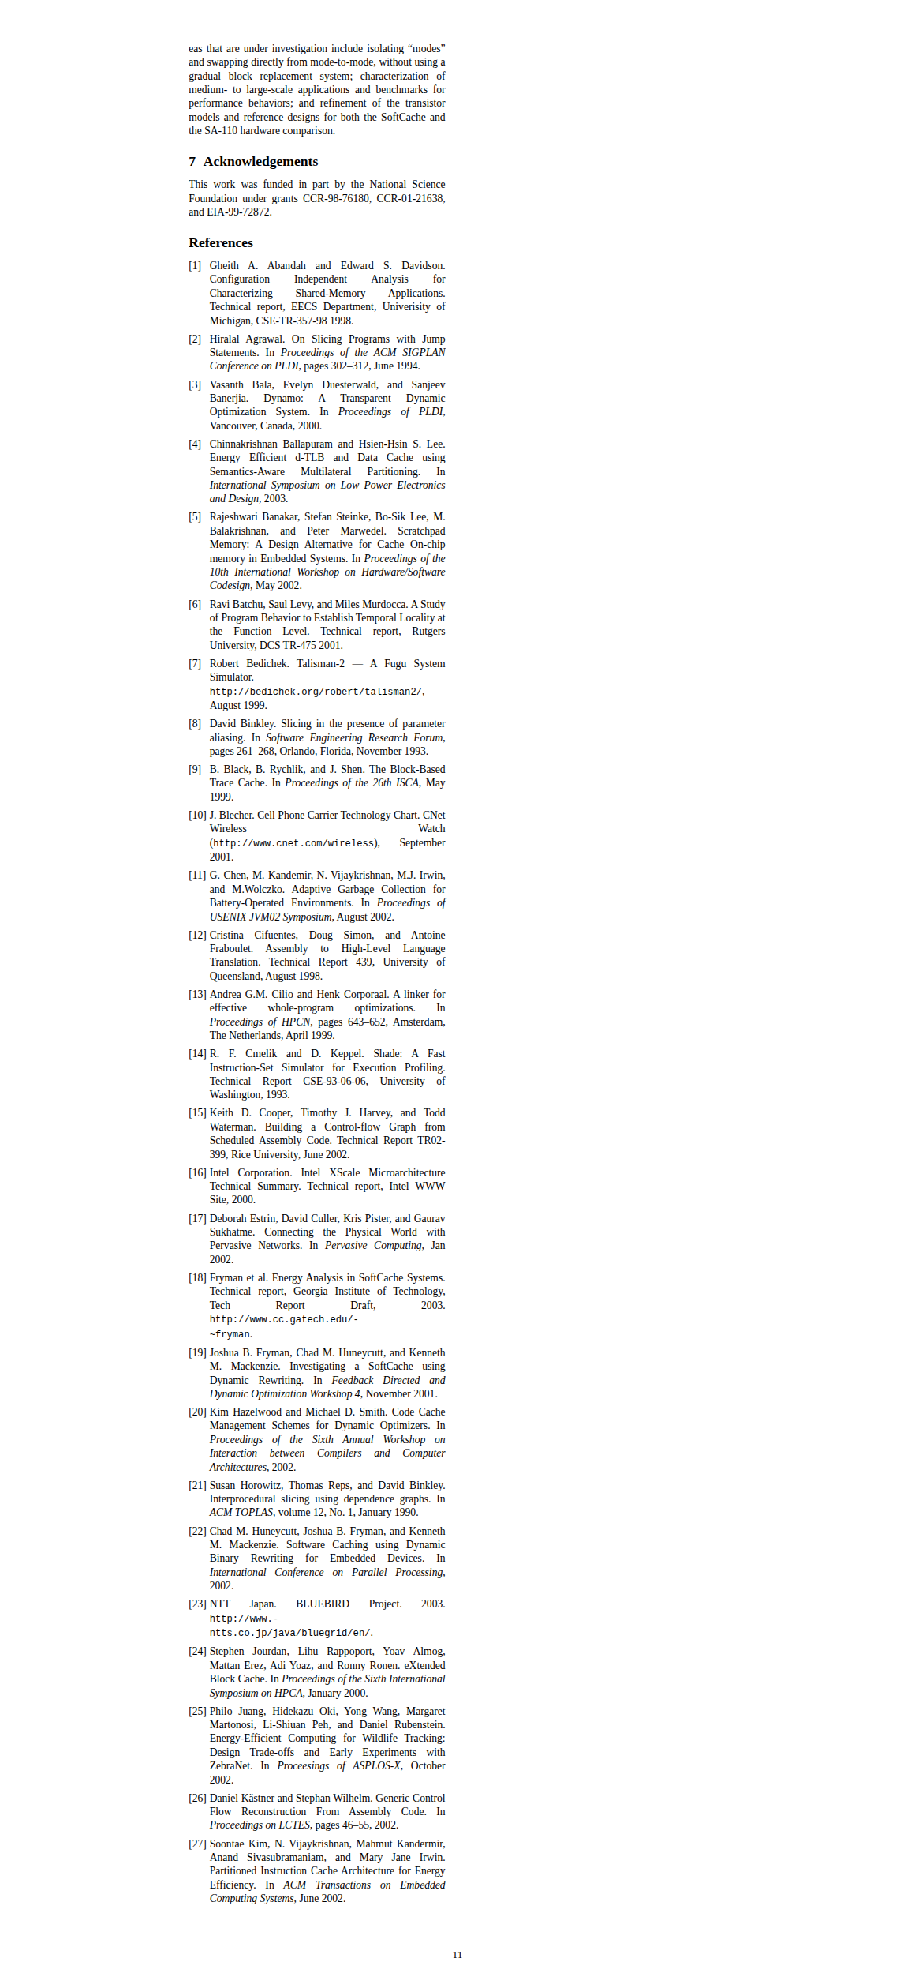eas that are under investigation include isolating “modes” and swapping directly from mode-to-mode, without using a gradual block replacement system; characterization of medium- to large-scale applications and benchmarks for performance behaviors; and refinement of the transistor models and reference designs for both the SoftCache and the SA-110 hardware comparison.
7 Acknowledgements
This work was funded in part by the National Science Foundation under grants CCR-98-76180, CCR-01-21638, and EIA-99-72872.
References
Gheith A. Abandah and Edward S. Davidson. Configuration Independent Analysis for Characterizing Shared-Memory Applications. Technical report, EECS Department, Univerisity of Michigan, CSE-TR-357-98 1998.
Hiralal Agrawal. On Slicing Programs with Jump Statements. In Proceedings of the ACM SIGPLAN Conference on PLDI, pages 302–312, June 1994.
Vasanth Bala, Evelyn Duesterwald, and Sanjeev Banerjia. Dynamo: A Transparent Dynamic Optimization System. In Proceedings of PLDI, Vancouver, Canada, 2000.
Chinnakrishnan Ballapuram and Hsien-Hsin S. Lee. Energy Efficient d-TLB and Data Cache using Semantics-Aware Multilateral Partitioning. In International Symposium on Low Power Electronics and Design, 2003.
Rajeshwari Banakar, Stefan Steinke, Bo-Sik Lee, M. Balakrishnan, and Peter Marwedel. Scratchpad Memory: A Design Alternative for Cache On-chip memory in Embedded Systems. In Proceedings of the 10th International Workshop on Hardware/Software Codesign, May 2002.
Ravi Batchu, Saul Levy, and Miles Murdocca. A Study of Program Behavior to Establish Temporal Locality at the Function Level. Technical report, Rutgers University, DCS TR-475 2001.
Robert Bedichek. Talisman-2 — A Fugu System Simulator. http://bedichek.org/robert/talisman2/, August 1999.
David Binkley. Slicing in the presence of parameter aliasing. In Software Engineering Research Forum, pages 261–268, Orlando, Florida, November 1993.
B. Black, B. Rychlik, and J. Shen. The Block-Based Trace Cache. In Proceedings of the 26th ISCA, May 1999.
J. Blecher. Cell Phone Carrier Technology Chart. CNet Wireless Watch (http://www.cnet.com/wireless), September 2001.
G. Chen, M. Kandemir, N. Vijaykrishnan, M.J. Irwin, and M.Wolczko. Adaptive Garbage Collection for Battery-Operated Environments. In Proceedings of USENIX JVM02 Symposium, August 2002.
Cristina Cifuentes, Doug Simon, and Antoine Fraboulet. Assembly to High-Level Language Translation. Technical Report 439, University of Queensland, August 1998.
Andrea G.M. Cilio and Henk Corporaal. A linker for effective whole-program optimizations. In Proceedings of HPCN, pages 643–652, Amsterdam, The Netherlands, April 1999.
R. F. Cmelik and D. Keppel. Shade: A Fast Instruction-Set Simulator for Execution Profiling. Technical Report CSE-93-06-06, University of Washington, 1993.
Keith D. Cooper, Timothy J. Harvey, and Todd Waterman. Building a Control-flow Graph from Scheduled Assembly Code. Technical Report TR02-399, Rice University, June 2002.
Intel Corporation. Intel XScale Microarchitecture Technical Summary. Technical report, Intel WWW Site, 2000.
Deborah Estrin, David Culler, Kris Pister, and Gaurav Sukhatme. Connecting the Physical World with Pervasive Networks. In Pervasive Computing, Jan 2002.
Fryman et al. Energy Analysis in SoftCache Systems. Technical report, Georgia Institute of Technology, Tech Report Draft, 2003. http://www.cc.gatech.edu/-
~fryman.
Joshua B. Fryman, Chad M. Huneycutt, and Kenneth M. Mackenzie. Investigating a SoftCache using Dynamic Rewriting. In Feedback Directed and Dynamic Optimization Workshop 4, November 2001.
Kim Hazelwood and Michael D. Smith. Code Cache Management Schemes for Dynamic Optimizers. In Proceedings of the Sixth Annual Workshop on Interaction between Compilers and Computer Architectures, 2002.
Susan Horowitz, Thomas Reps, and David Binkley. Interprocedural slicing using dependence graphs. In ACM TOPLAS, volume 12, No. 1, January 1990.
Chad M. Huneycutt, Joshua B. Fryman, and Kenneth M. Mackenzie. Software Caching using Dynamic Binary Rewriting for Embedded Devices. In International Conference on Parallel Processing, 2002.
NTT Japan. BLUEBIRD Project. 2003. http://www.-
ntts.co.jp/java/bluegrid/en/.
Stephen Jourdan, Lihu Rappoport, Yoav Almog, Mattan Erez, Adi Yoaz, and Ronny Ronen. eXtended Block Cache. In Proceedings of the Sixth International Symposium on HPCA, January 2000.
Philo Juang, Hidekazu Oki, Yong Wang, Margaret Martonosi, Li-Shiuan Peh, and Daniel Rubenstein. Energy-Efficient Computing for Wildlife Tracking: Design Trade-offs and Early Experiments with ZebraNet. In Proceesings of ASPLOS-X, October 2002.
Daniel Kästner and Stephan Wilhelm. Generic Control Flow Reconstruction From Assembly Code. In Proceedings on LCTES, pages 46–55, 2002.
Soontae Kim, N. Vijaykrishnan, Mahmut Kandermir, Anand Sivasubramaniam, and Mary Jane Irwin. Partitioned Instruction Cache Architecture for Energy Efficiency. In ACM Transactions on Embedded Computing Systems, June 2002.
11